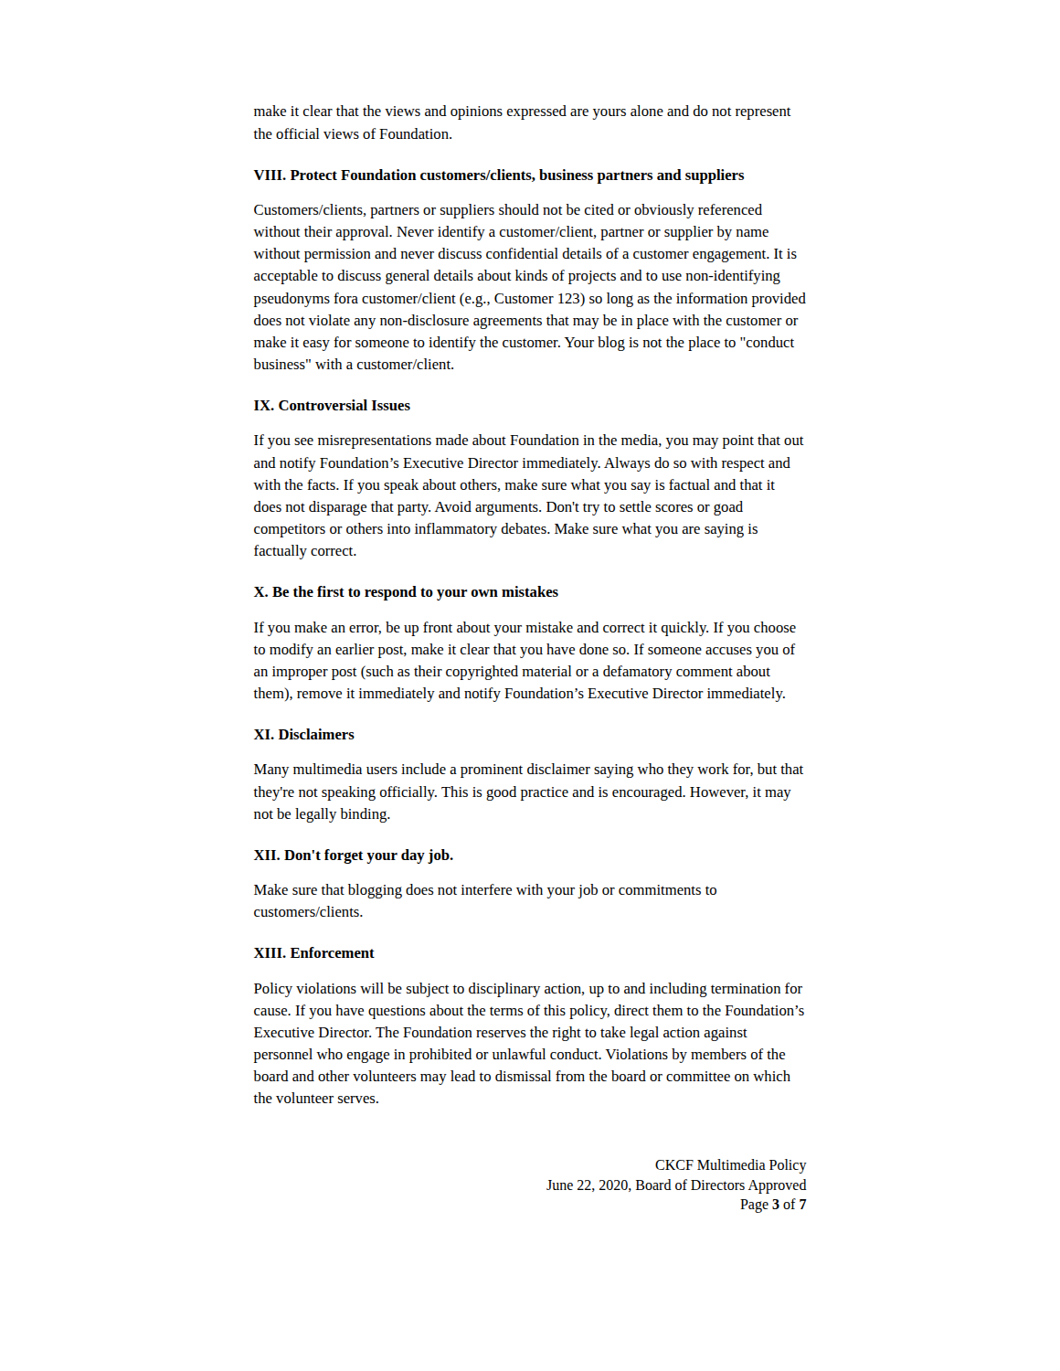make it clear that the views and opinions expressed are yours alone and do not represent the official views of Foundation.
VIII. Protect Foundation customers/clients, business partners and suppliers
Customers/clients, partners or suppliers should not be cited or obviously referenced without their approval. Never identify a customer/client, partner or supplier by name without permission and never discuss confidential details of a customer engagement. It is acceptable to discuss general details about kinds of projects and to use non-identifying pseudonyms fora customer/client (e.g., Customer 123) so long as the information provided does not violate any non-disclosure agreements that may be in place with the customer or make it easy for someone to identify the customer. Your blog is not the place to "conduct business" with a customer/client.
IX. Controversial Issues
If you see misrepresentations made about Foundation in the media, you may point that out and notify Foundation’s Executive Director immediately. Always do so with respect and with the facts. If you speak about others, make sure what you say is factual and that it does not disparage that party. Avoid arguments. Don't try to settle scores or goad competitors or others into inflammatory debates. Make sure what you are saying is factually correct.
X. Be the first to respond to your own mistakes
If you make an error, be up front about your mistake and correct it quickly. If you choose to modify an earlier post, make it clear that you have done so. If someone accuses you of an improper post (such as their copyrighted material or a defamatory comment about them), remove it immediately and notify Foundation’s Executive Director immediately.
XI. Disclaimers
Many multimedia users include a prominent disclaimer saying who they work for, but that they're not speaking officially. This is good practice and is encouraged. However, it may not be legally binding.
XII. Don't forget your day job.
Make sure that blogging does not interfere with your job or commitments to customers/clients.
XIII. Enforcement
Policy violations will be subject to disciplinary action, up to and including termination for cause. If you have questions about the terms of this policy, direct them to the Foundation’s Executive Director. The Foundation reserves the right to take legal action against personnel who engage in prohibited or unlawful conduct. Violations by members of the board and other volunteers may lead to dismissal from the board or committee on which the volunteer serves.
CKCF Multimedia Policy
June 22, 2020, Board of Directors Approved
Page 3 of 7